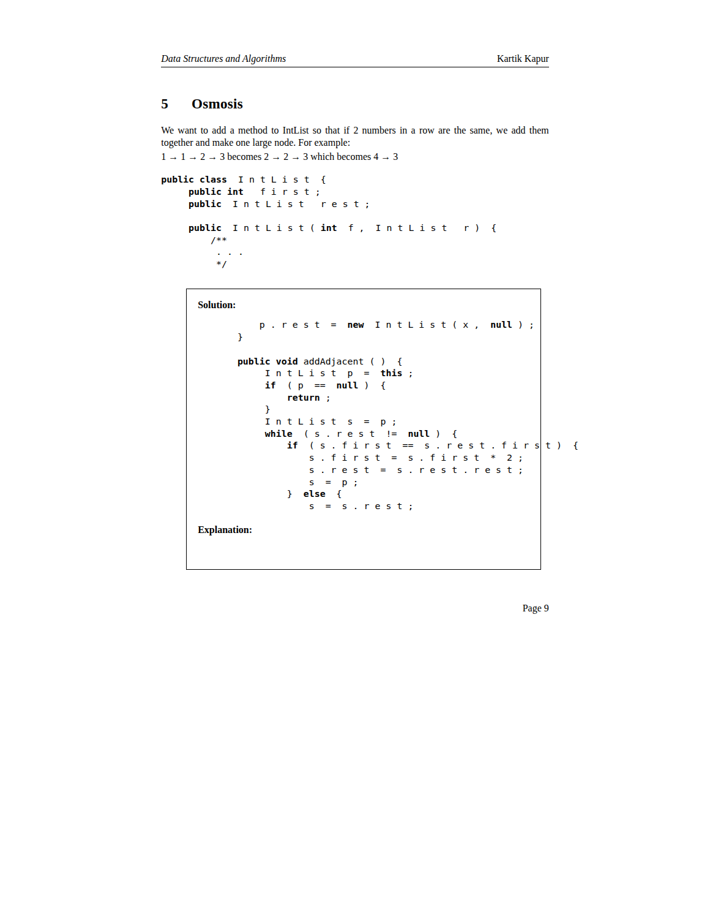Data Structures and Algorithms Kartik Kapur
5 Osmosis
We want to add a method to IntList so that if 2 numbers in a row are the same, we add them together and make one large node. For example:
1 → 1 → 2 → 3 becomes 2 → 2 → 3 which becomes 4 → 3
public class  I n t L i s t  {
     public int   f i r s t ;
     public  I n t L i s t   r e s t ;

     public  I n t L i s t ( int  f ,  I n t L i s t   r )  {
         /**
          . . .
          */
Solution:
        p . r e s t  =  new  I n t L i s t ( x ,  null ) ;
    }

    public void addAdjacent ( )  {
         I n t L i s t  p  =  this ;
         if  ( p  ==  null )  {
             return ;
         }
         I n t L i s t  s  =  p ;
         while  ( s . r e s t  !=  null )  {
             if  ( s . f i r s t  ==  s . r e s t . f i r s t )  {
                 s . f i r s t  =  s . f i r s t  *  2 ;
                 s . r e s t  =  s . r e s t . r e s t ;
                 s  =  p ;
             }  else  {
                 s  =  s . r e s t ;
Explanation:
Page 9